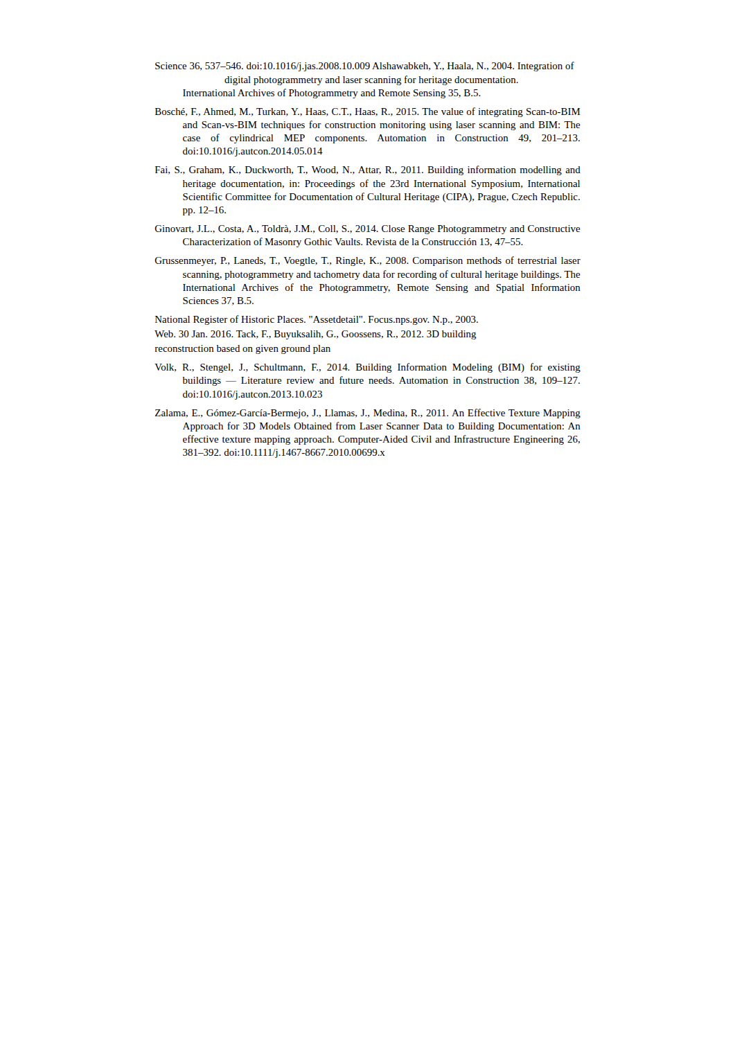Science 36, 537–546. doi:10.1016/j.jas.2008.10.009 Alshawabkeh, Y., Haala, N., 2004. Integration of digital photogrammetry and laser scanning for heritage documentation.
International Archives of Photogrammetry and Remote Sensing 35, B.5.
Bosché, F., Ahmed, M., Turkan, Y., Haas, C.T., Haas, R., 2015. The value of integrating Scan-to-BIM and Scan-vs-BIM techniques for construction monitoring using laser scanning and BIM: The case of cylindrical MEP components. Automation in Construction 49, 201–213. doi:10.1016/j.autcon.2014.05.014
Fai, S., Graham, K., Duckworth, T., Wood, N., Attar, R., 2011. Building information modelling and heritage documentation, in: Proceedings of the 23rd International Symposium, International Scientific Committee for Documentation of Cultural Heritage (CIPA), Prague, Czech Republic. pp. 12–16.
Ginovart, J.L., Costa, A., Toldrà, J.M., Coll, S., 2014. Close Range Photogrammetry and Constructive Characterization of Masonry Gothic Vaults. Revista de la Construcción 13, 47–55.
Grussenmeyer, P., Laneds, T., Voegtle, T., Ringle, K., 2008. Comparison methods of terrestrial laser scanning, photogrammetry and tachometry data for recording of cultural heritage buildings. The International Archives of the Photogrammetry, Remote Sensing and Spatial Information Sciences 37, B.5.
National Register of Historic Places. "Assetdetail". Focus.nps.gov. N.p., 2003.
Web. 30 Jan. 2016. Tack, F., Buyuksalih, G., Goossens, R., 2012. 3D building
reconstruction based on given ground plan
Volk, R., Stengel, J., Schultmann, F., 2014. Building Information Modeling (BIM) for existing buildings — Literature review and future needs. Automation in Construction 38, 109–127. doi:10.1016/j.autcon.2013.10.023
Zalama, E., Gómez-García-Bermejo, J., Llamas, J., Medina, R., 2011. An Effective Texture Mapping Approach for 3D Models Obtained from Laser Scanner Data to Building Documentation: An effective texture mapping approach. Computer-Aided Civil and Infrastructure Engineering 26, 381–392. doi:10.1111/j.1467-8667.2010.00699.x